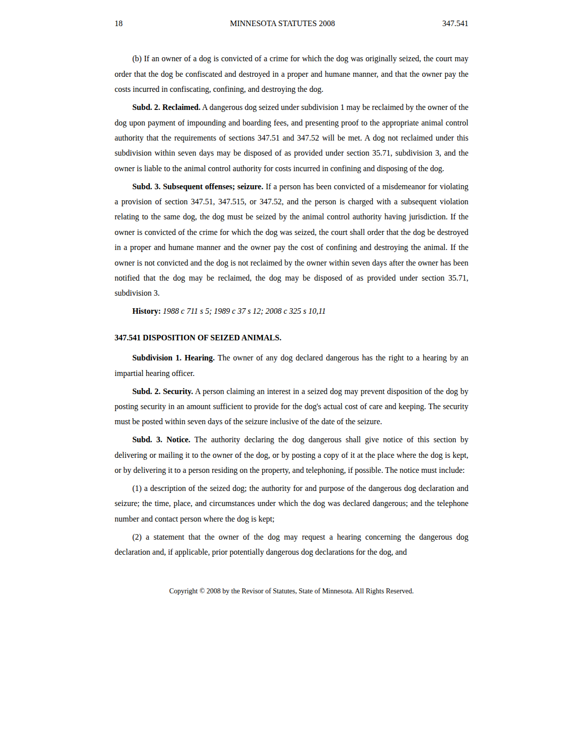18 MINNESOTA STATUTES 2008 347.541
(b) If an owner of a dog is convicted of a crime for which the dog was originally seized, the court may order that the dog be confiscated and destroyed in a proper and humane manner, and that the owner pay the costs incurred in confiscating, confining, and destroying the dog.
Subd. 2. Reclaimed. A dangerous dog seized under subdivision 1 may be reclaimed by the owner of the dog upon payment of impounding and boarding fees, and presenting proof to the appropriate animal control authority that the requirements of sections 347.51 and 347.52 will be met. A dog not reclaimed under this subdivision within seven days may be disposed of as provided under section 35.71, subdivision 3, and the owner is liable to the animal control authority for costs incurred in confining and disposing of the dog.
Subd. 3. Subsequent offenses; seizure. If a person has been convicted of a misdemeanor for violating a provision of section 347.51, 347.515, or 347.52, and the person is charged with a subsequent violation relating to the same dog, the dog must be seized by the animal control authority having jurisdiction. If the owner is convicted of the crime for which the dog was seized, the court shall order that the dog be destroyed in a proper and humane manner and the owner pay the cost of confining and destroying the animal. If the owner is not convicted and the dog is not reclaimed by the owner within seven days after the owner has been notified that the dog may be reclaimed, the dog may be disposed of as provided under section 35.71, subdivision 3.
History: 1988 c 711 s 5; 1989 c 37 s 12; 2008 c 325 s 10,11
347.541 DISPOSITION OF SEIZED ANIMALS.
Subdivision 1. Hearing. The owner of any dog declared dangerous has the right to a hearing by an impartial hearing officer.
Subd. 2. Security. A person claiming an interest in a seized dog may prevent disposition of the dog by posting security in an amount sufficient to provide for the dog's actual cost of care and keeping. The security must be posted within seven days of the seizure inclusive of the date of the seizure.
Subd. 3. Notice. The authority declaring the dog dangerous shall give notice of this section by delivering or mailing it to the owner of the dog, or by posting a copy of it at the place where the dog is kept, or by delivering it to a person residing on the property, and telephoning, if possible. The notice must include:
(1) a description of the seized dog; the authority for and purpose of the dangerous dog declaration and seizure; the time, place, and circumstances under which the dog was declared dangerous; and the telephone number and contact person where the dog is kept;
(2) a statement that the owner of the dog may request a hearing concerning the dangerous dog declaration and, if applicable, prior potentially dangerous dog declarations for the dog, and
Copyright © 2008 by the Revisor of Statutes, State of Minnesota. All Rights Reserved.